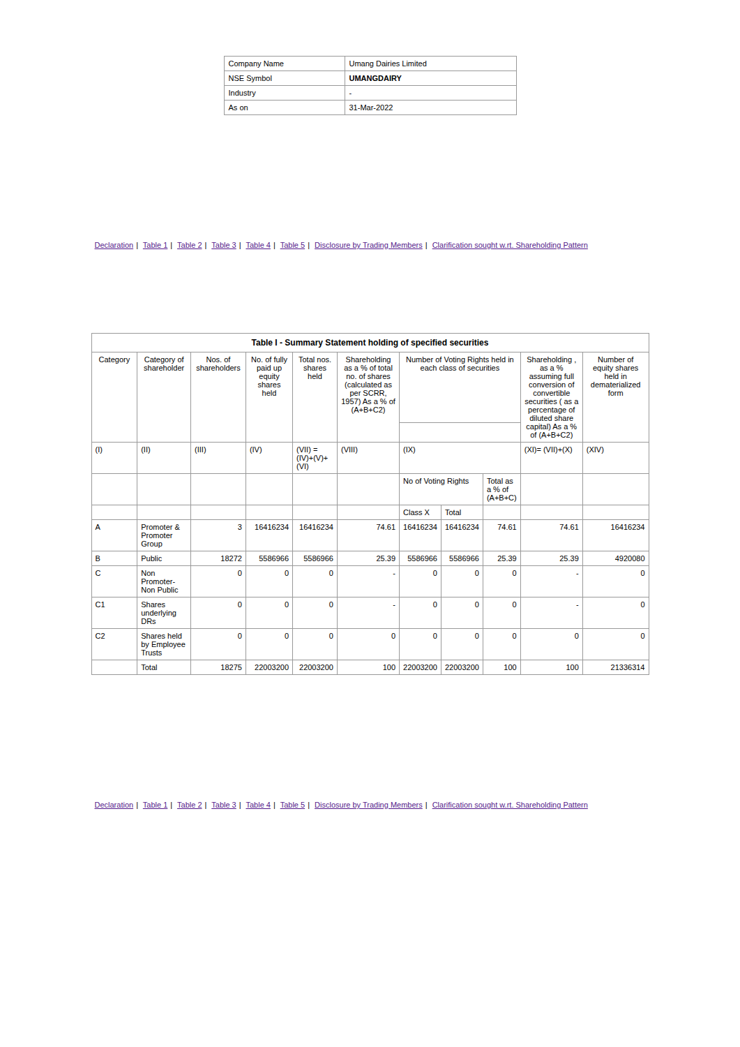| Company Name | Umang Dairies Limited |
| NSE Symbol | UMANGDAIRY |
| Industry | - |
| As on | 31-Mar-2022 |
Declaration| Table 1| Table 2| Table 3| Table 4| Table 5| Disclosure by Trading Members| Clarification sought w.rt. Shareholding Pattern
| Table I - Summary Statement holding of specified securities |
| --- |
| Category | Category of shareholder | Nos. of shareholders | No. of fully paid up equity shares held | Total nos. shares held | Shareholding as a % of total no. of shares (calculated as per SCRR, 1957) As a % of (A+B+C2) | Number of Voting Rights held in each class of securities | Shareholding , as a % assuming full conversion of convertible securities ( as a percentage of diluted share capital) As a % of (A+B+C2) | Number of equity shares held in dematerialized form |
| (I) | (II) | (III) | (IV) | (VII) = (IV)+(V)+ (VI) | (VIII) | (IX) | (XI)= (VII)+(X) | (XIV) |
| | | | | | | No of Voting Rights | Total as a % of (A+B+C) | | |
| | | | | | | Class X | Total | | | |
| A | Promoter & Promoter Group | 3 | 16416234 | 16416234 | 74.61 | 16416234 | 16416234 | 74.61 | 74.61 | 16416234 |
| B | Public | 18272 | 5586966 | 5586966 | 25.39 | 5586966 | 5586966 | 25.39 | 25.39 | 4920080 |
| C | Non Promoter- Non Public | 0 | 0 | 0 | - | 0 | 0 | 0 | - | 0 |
| C1 | Shares underlying DRs | 0 | 0 | 0 | - | 0 | 0 | 0 | - | 0 |
| C2 | Shares held by Employee Trusts | 0 | 0 | 0 | 0 | 0 | 0 | 0 | 0 | 0 |
| | Total | 18275 | 22003200 | 22003200 | 100 | 22003200 | 22003200 | 100 | 100 | 21336314 |
Declaration| Table 1| Table 2| Table 3| Table 4| Table 5| Disclosure by Trading Members| Clarification sought w.rt. Shareholding Pattern